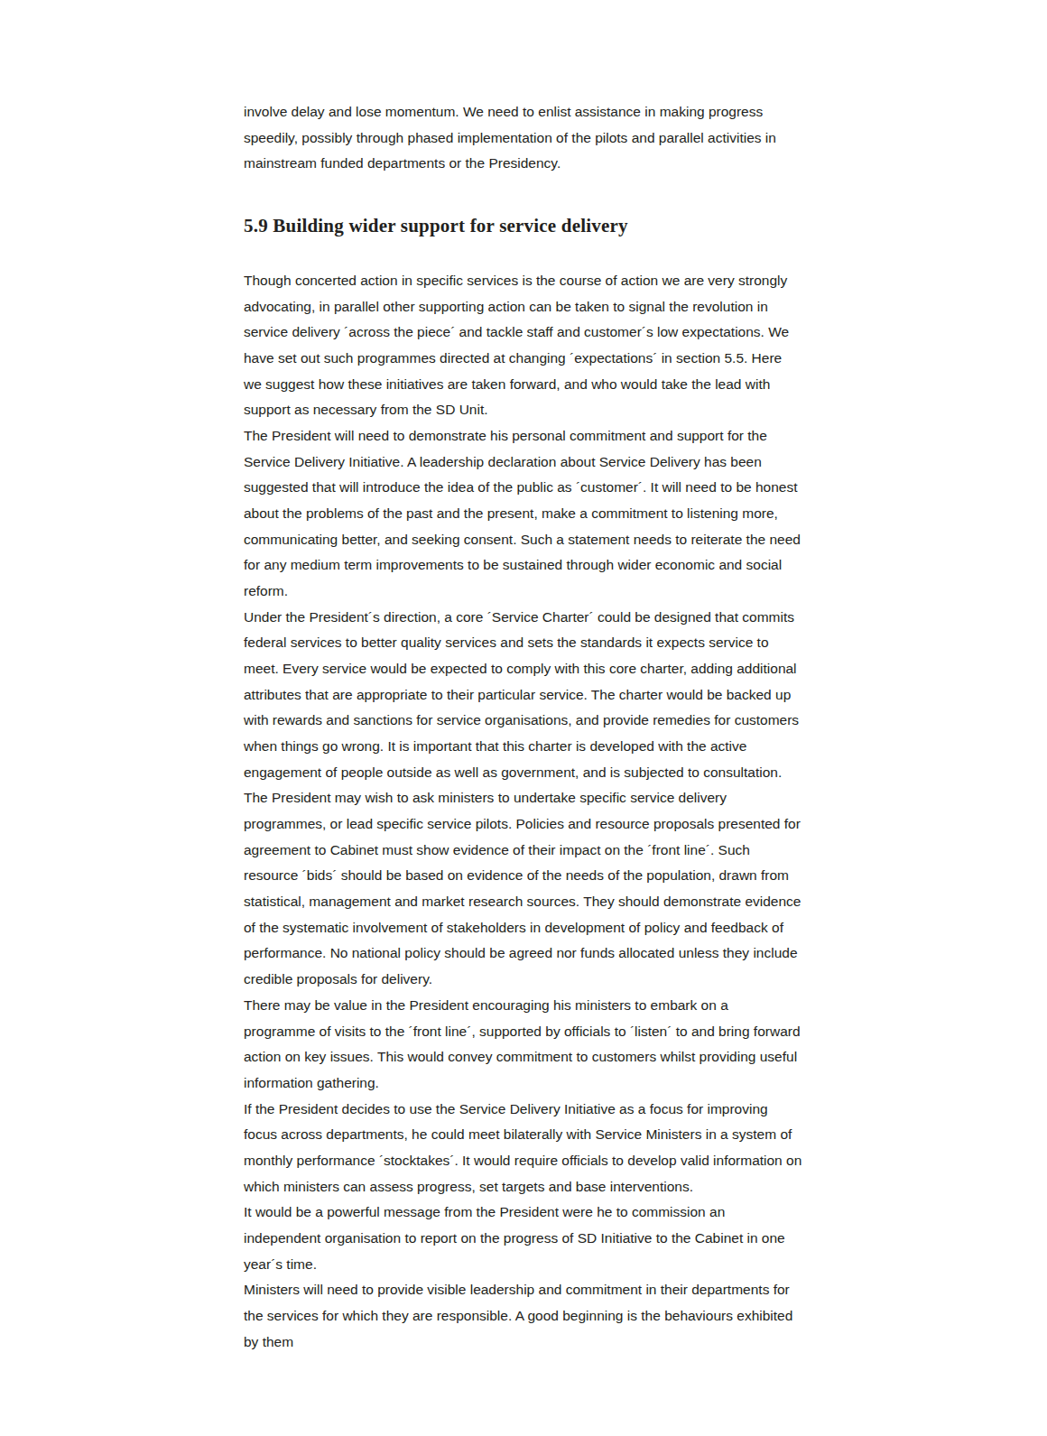involve delay and lose momentum. We need to enlist assistance in making progress speedily, possibly through phased implementation of the pilots and parallel activities in mainstream funded departments or the Presidency.
5.9 Building wider support for service delivery
Though concerted action in specific services is the course of action we are very strongly advocating, in parallel other supporting action can be taken to signal the revolution in service delivery ´across the piece´ and tackle staff and customer´s low expectations. We have set out such programmes directed at changing ´expectations´ in section 5.5. Here we suggest how these initiatives are taken forward, and who would take the lead with support as necessary from the SD Unit.
The President will need to demonstrate his personal commitment and support for the Service Delivery Initiative. A leadership declaration about Service Delivery has been suggested that will introduce the idea of the public as ´customer´. It will need to be honest about the problems of the past and the present, make a commitment to listening more, communicating better, and seeking consent. Such a statement needs to reiterate the need for any medium term improvements to be sustained through wider economic and social reform.
Under the President´s direction, a core ´Service Charter´ could be designed that commits federal services to better quality services and sets the standards it expects service to meet. Every service would be expected to comply with this core charter, adding additional attributes that are appropriate to their particular service. The charter would be backed up with rewards and sanctions for service organisations, and provide remedies for customers when things go wrong. It is important that this charter is developed with the active engagement of people outside as well as government, and is subjected to consultation.
The President may wish to ask ministers to undertake specific service delivery programmes, or lead specific service pilots. Policies and resource proposals presented for agreement to Cabinet must show evidence of their impact on the ´front line´. Such resource ´bids´ should be based on evidence of the needs of the population, drawn from statistical, management and market research sources. They should demonstrate evidence of the systematic involvement of stakeholders in development of policy and feedback of performance. No national policy should be agreed nor funds allocated unless they include credible proposals for delivery.
There may be value in the President encouraging his ministers to embark on a programme of visits to the ´front line´, supported by officials to ´listen´ to and bring forward action on key issues. This would convey commitment to customers whilst providing useful information gathering.
If the President decides to use the Service Delivery Initiative as a focus for improving focus across departments, he could meet bilaterally with Service Ministers in a system of monthly performance ´stocktakes´. It would require officials to develop valid information on which ministers can assess progress, set targets and base interventions.
It would be a powerful message from the President were he to commission an independent organisation to report on the progress of SD Initiative to the Cabinet in one year´s time.
Ministers will need to provide visible leadership and commitment in their departments for the services for which they are responsible. A good beginning is the behaviours exhibited by them